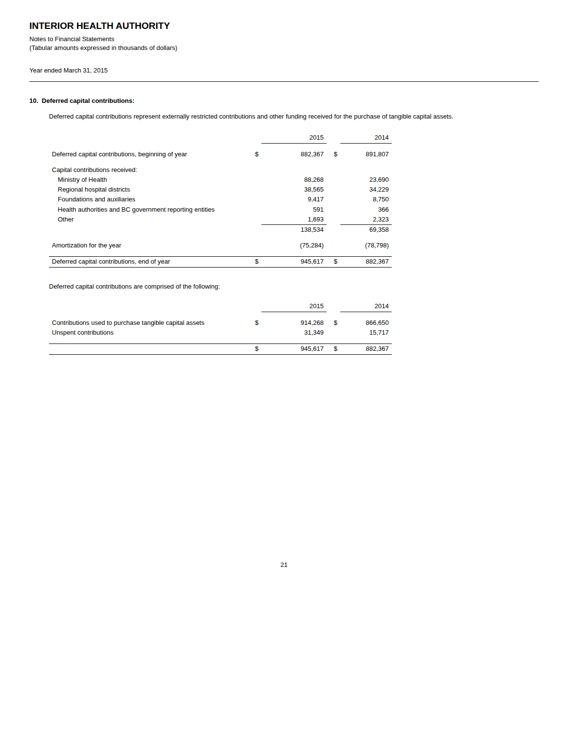INTERIOR HEALTH AUTHORITY
Notes to Financial Statements
(Tabular amounts expressed in thousands of dollars)
Year ended March 31, 2015
10. Deferred capital contributions:
Deferred capital contributions represent externally restricted contributions and other funding received for the purchase of tangible capital assets.
| | | 2015 | | 2014 |
| --- | --- | --- | --- | --- |
| Deferred capital contributions, beginning of year | $ | 882,367 | $ | 891,807 |
| Capital contributions received: | | | | |
| Ministry of Health | | 88,268 | | 23,690 |
| Regional hospital districts | | 38,565 | | 34,229 |
| Foundations and auxiliaries | | 9,417 | | 8,750 |
| Health authorities and BC government reporting entities | | 591 | | 366 |
| Other | | 1,693 | | 2,323 |
| | | 138,534 | | 69,358 |
| Amortization for the year | | (75,284) | | (78,798) |
| Deferred capital contributions, end of year | $ | 945,617 | $ | 882,367 |
Deferred capital contributions are comprised of the following:
| | | 2015 | | 2014 |
| --- | --- | --- | --- | --- |
| Contributions used to purchase tangible capital assets | $ | 914,268 | $ | 866,650 |
| Unspent contributions | | 31,349 | | 15,717 |
| | $ | 945,617 | $ | 882,367 |
21